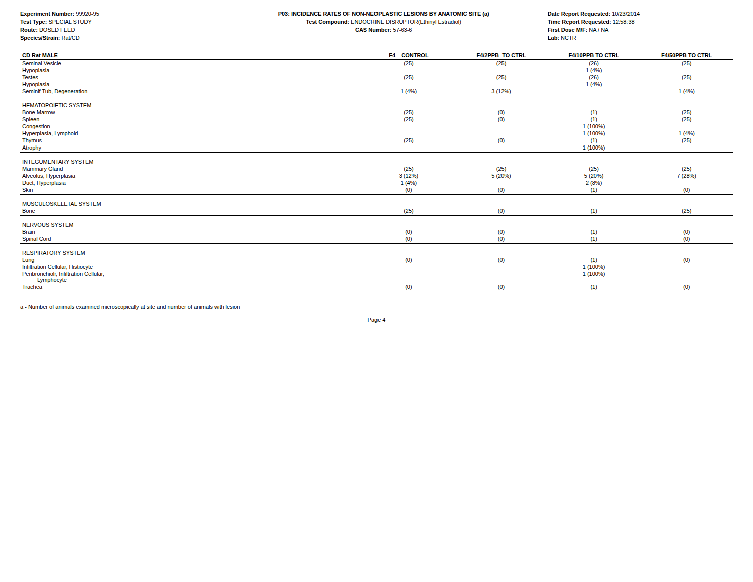Experiment Number: 99920-95
Test Type: SPECIAL STUDY
Route: DOSED FEED
Species/Strain: Rat/CD
P03: INCIDENCE RATES OF NON-NEOPLASTIC LESIONS BY ANATOMIC SITE (a)
Test Compound: ENDOCRINE DISRUPTOR(Ethinyl Estradiol)
CAS Number: 57-63-6
Date Report Requested: 10/23/2014
Time Report Requested: 12:58:38
First Dose M/F: NA / NA
Lab: NCTR
| CD Rat MALE | F4 CONTROL | F4/2PPB TO CTRL | F4/10PPB TO CTRL | F4/50PPB TO CTRL |
| --- | --- | --- | --- | --- |
| Seminal Vesicle | (25) | (25) | (26) | (25) |
| Hypoplasia | | | 1 (4%) | |
| Testes | (25) | (25) | (26) | (25) |
| Hypoplasia | | | 1 (4%) | |
| Seminif Tub, Degeneration | 1 (4%) | 3 (12%) | | 1 (4%) |
| HEMATOPOIETIC SYSTEM | | | | |
| Bone Marrow | (25) | (0) | (1) | (25) |
| Spleen | (25) | (0) | (1) | (25) |
| Congestion | | | 1 (100%) | |
| Hyperplasia, Lymphoid | | | 1 (100%) | 1 (4%) |
| Thymus | (25) | (0) | (1) | (25) |
| Atrophy | | | 1 (100%) | |
| INTEGUMENTARY SYSTEM | | | | |
| Mammary Gland | (25) | (25) | (25) | (25) |
| Alveolus, Hyperplasia | 3 (12%) | 5 (20%) | 5 (20%) | 7 (28%) |
| Duct, Hyperplasia | 1 (4%) | | 2 (8%) | |
| Skin | (0) | (0) | (1) | (0) |
| MUSCULOSKELETAL SYSTEM | | | | |
| Bone | (25) | (0) | (1) | (25) |
| NERVOUS SYSTEM | | | | |
| Brain | (0) | (0) | (1) | (0) |
| Spinal Cord | (0) | (0) | (1) | (0) |
| RESPIRATORY SYSTEM | | | | |
| Lung | (0) | (0) | (1) | (0) |
| Infiltration Cellular, Histiocyte | | | 1 (100%) | |
| Peribronchiolr, Infiltration Cellular, Lymphocyte | | | 1 (100%) | |
| Trachea | (0) | (0) | (1) | (0) |
a - Number of animals examined microscopically at site and number of animals with lesion
Page 4